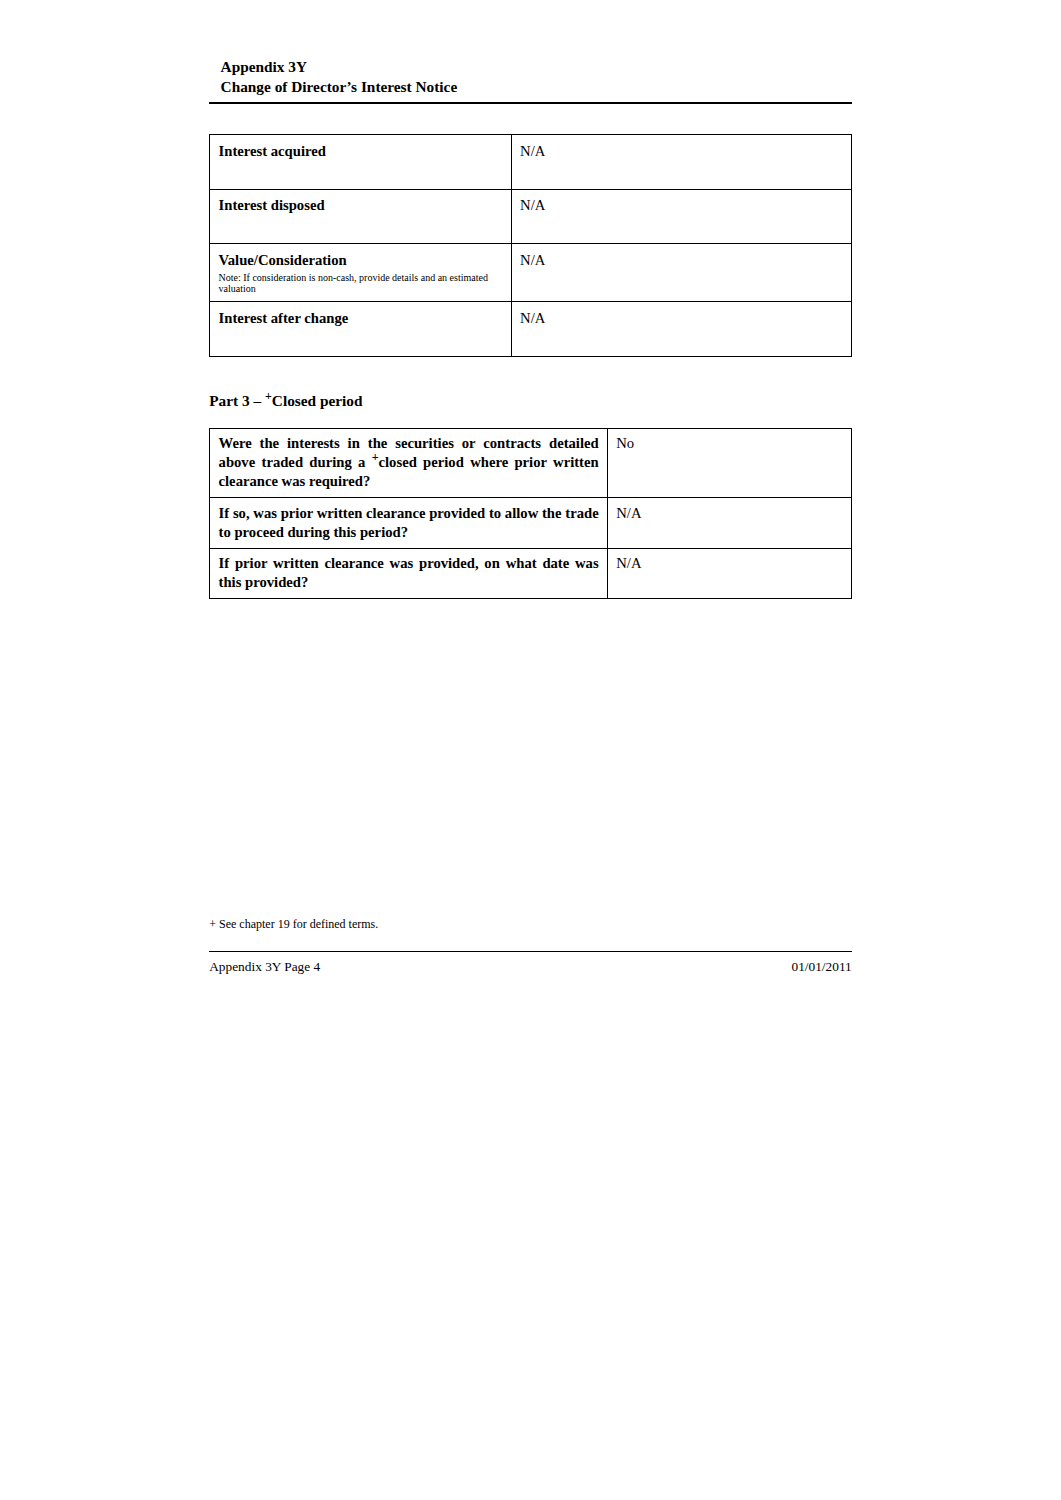Appendix 3Y
Change of Director’s Interest Notice
| Interest acquired | N/A |
| Interest disposed | N/A |
| Value/Consideration Note: If consideration is non-cash, provide details and an estimated valuation | N/A |
| Interest after change | N/A |
Part 3 – +Closed period
| Were the interests in the securities or contracts detailed above traded during a + closed period where prior written clearance was required? | No |
| If so, was prior written clearance provided to allow the trade to proceed during this period? | N/A |
| If prior written clearance was provided, on what date was this provided? | N/A |
+ See chapter 19 for defined terms.
Appendix 3Y Page 4 01/01/2011